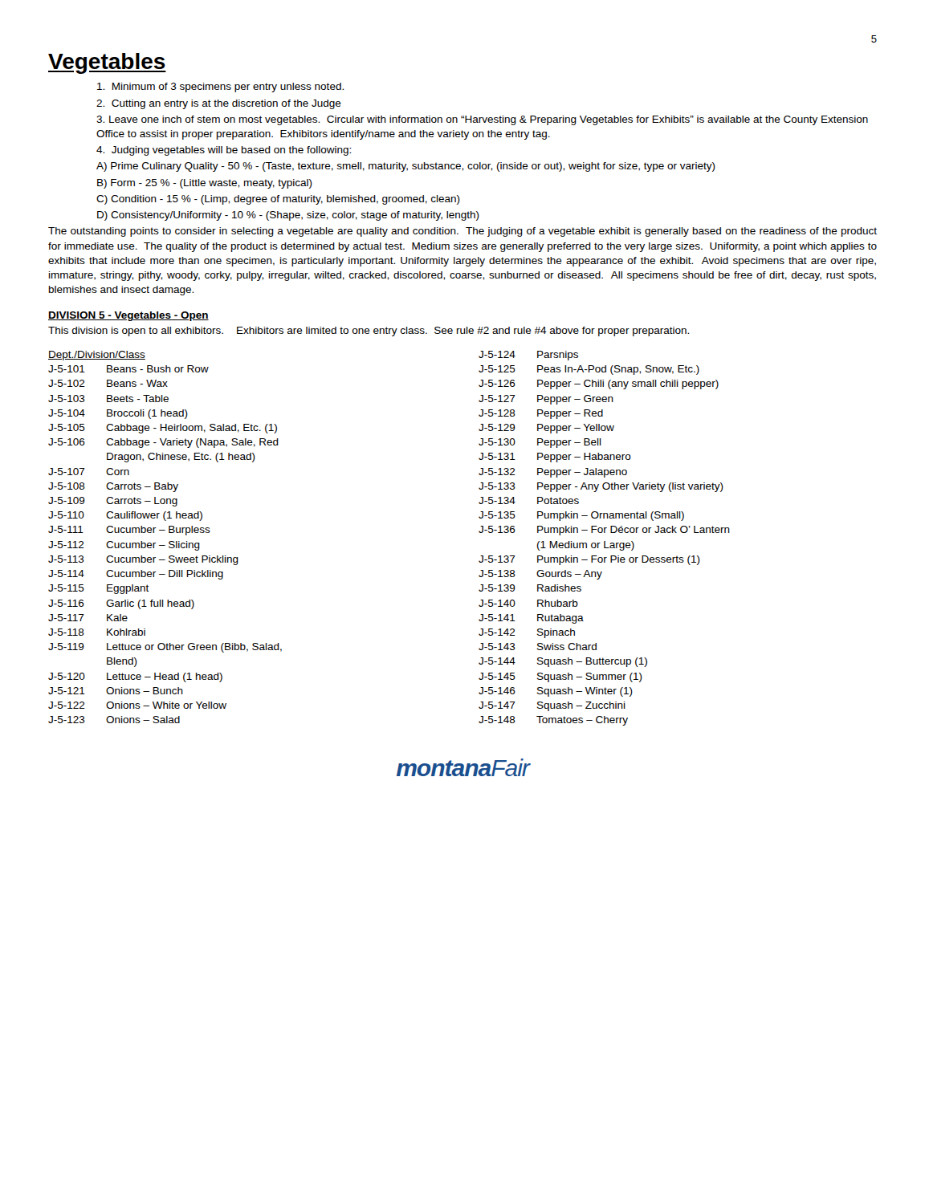5
Vegetables
1. Minimum of 3 specimens per entry unless noted.
2. Cutting an entry is at the discretion of the Judge
3. Leave one inch of stem on most vegetables. Circular with information on “Harvesting & Preparing Vegetables for Exhibits” is available at the County Extension Office to assist in proper preparation. Exhibitors identify/name and the variety on the entry tag.
4. Judging vegetables will be based on the following:
A) Prime Culinary Quality - 50 % - (Taste, texture, smell, maturity, substance, color, (inside or out), weight for size, type or variety)
B) Form - 25 % - (Little waste, meaty, typical)
C) Condition - 15 % - (Limp, degree of maturity, blemished, groomed, clean)
D) Consistency/Uniformity - 10 % - (Shape, size, color, stage of maturity, length)
The outstanding points to consider in selecting a vegetable are quality and condition. The judging of a vegetable exhibit is generally based on the readiness of the product for immediate use. The quality of the product is determined by actual test. Medium sizes are generally preferred to the very large sizes. Uniformity, a point which applies to exhibits that include more than one specimen, is particularly important. Uniformity largely determines the appearance of the exhibit. Avoid specimens that are over ripe, immature, stringy, pithy, woody, corky, pulpy, irregular, wilted, cracked, discolored, coarse, sunburned or diseased. All specimens should be free of dirt, decay, rust spots, blemishes and insect damage.
DIVISION 5 - Vegetables - Open
This division is open to all exhibitors. Exhibitors are limited to one entry class. See rule #2 and rule #4 above for proper preparation.
Dept./Division/Class
J-5-101 Beans - Bush or Row
J-5-102 Beans - Wax
J-5-103 Beets - Table
J-5-104 Broccoli (1 head)
J-5-105 Cabbage - Heirloom, Salad, Etc. (1)
J-5-106 Cabbage - Variety (Napa, Sale, Red
Dragon, Chinese, Etc. (1 head)
J-5-107 Corn
J-5-108 Carrots – Baby
J-5-109 Carrots – Long
J-5-110 Cauliflower (1 head)
J-5-111 Cucumber – Burpless
J-5-112 Cucumber – Slicing
J-5-113 Cucumber – Sweet Pickling
J-5-114 Cucumber – Dill Pickling
J-5-115 Eggplant
J-5-116 Garlic (1 full head)
J-5-117 Kale
J-5-118 Kohlrabi
J-5-119 Lettuce or Other Green (Bibb, Salad,
Blend)
J-5-120 Lettuce – Head (1 head)
J-5-121 Onions – Bunch
J-5-122 Onions – White or Yellow
J-5-123 Onions – Salad
J-5-124 Parsnips
J-5-125 Peas In-A-Pod (Snap, Snow, Etc.)
J-5-126 Pepper – Chili (any small chili pepper)
J-5-127 Pepper – Green
J-5-128 Pepper – Red
J-5-129 Pepper – Yellow
J-5-130 Pepper – Bell
J-5-131 Pepper – Habanero
J-5-132 Pepper – Jalapeno
J-5-133 Pepper - Any Other Variety (list variety)
J-5-134 Potatoes
J-5-135 Pumpkin – Ornamental (Small)
J-5-136 Pumpkin – For Décor or Jack O’ Lantern
(1 Medium or Large)
J-5-137 Pumpkin – For Pie or Desserts (1)
J-5-138 Gourds – Any
J-5-139 Radishes
J-5-140 Rhubarb
J-5-141 Rutabaga
J-5-142 Spinach
J-5-143 Swiss Chard
J-5-144 Squash – Buttercup (1)
J-5-145 Squash – Summer (1)
J-5-146 Squash – Winter (1)
J-5-147 Squash – Zucchini
J-5-148 Tomatoes – Cherry
montanaFair